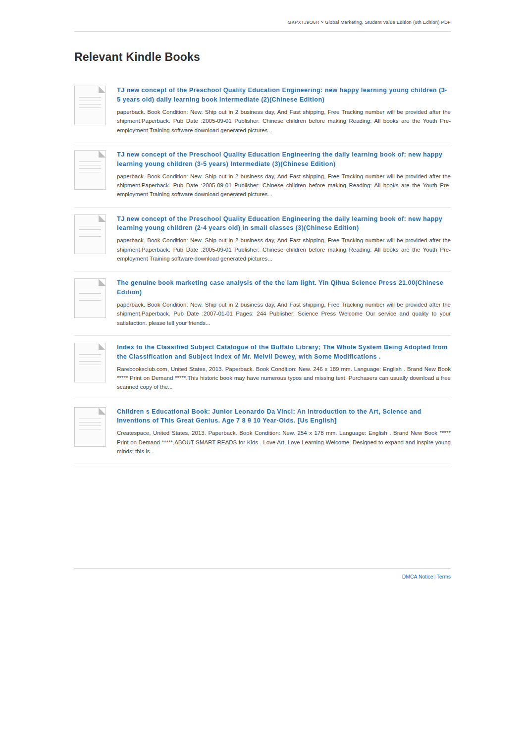GKPXTJ9O6R > Global Marketing, Student Value Edition (8th Edition) PDF
Relevant Kindle Books
TJ new concept of the Preschool Quality Education Engineering: new happy learning young children (3-5 years old) daily learning book Intermediate (2)(Chinese Edition)
paperback. Book Condition: New. Ship out in 2 business day, And Fast shipping, Free Tracking number will be provided after the shipment.Paperback. Pub Date :2005-09-01 Publisher: Chinese children before making Reading: All books are the Youth Pre-employment Training software download generated pictures...
TJ new concept of the Preschool Quality Education Engineering the daily learning book of: new happy learning young children (3-5 years) Intermediate (3)(Chinese Edition)
paperback. Book Condition: New. Ship out in 2 business day, And Fast shipping, Free Tracking number will be provided after the shipment.Paperback. Pub Date :2005-09-01 Publisher: Chinese children before making Reading: All books are the Youth Pre-employment Training software download generated pictures...
TJ new concept of the Preschool Quality Education Engineering the daily learning book of: new happy learning young children (2-4 years old) in small classes (3)(Chinese Edition)
paperback. Book Condition: New. Ship out in 2 business day, And Fast shipping, Free Tracking number will be provided after the shipment.Paperback. Pub Date :2005-09-01 Publisher: Chinese children before making Reading: All books are the Youth Pre-employment Training software download generated pictures...
The genuine book marketing case analysis of the the lam light. Yin Qihua Science Press 21.00(Chinese Edition)
paperback. Book Condition: New. Ship out in 2 business day, And Fast shipping, Free Tracking number will be provided after the shipment.Paperback. Pub Date :2007-01-01 Pages: 244 Publisher: Science Press Welcome Our service and quality to your satisfaction. please tell your friends...
Index to the Classified Subject Catalogue of the Buffalo Library; The Whole System Being Adopted from the Classification and Subject Index of Mr. Melvil Dewey, with Some Modifications .
Rarebooksclub.com, United States, 2013. Paperback. Book Condition: New. 246 x 189 mm. Language: English . Brand New Book ***** Print on Demand *****.This historic book may have numerous typos and missing text. Purchasers can usually download a free scanned copy of the...
Children s Educational Book: Junior Leonardo Da Vinci: An Introduction to the Art, Science and Inventions of This Great Genius. Age 7 8 9 10 Year-Olds. [Us English]
Createspace, United States, 2013. Paperback. Book Condition: New. 254 x 178 mm. Language: English . Brand New Book ***** Print on Demand *****.ABOUT SMART READS for Kids . Love Art, Love Learning Welcome. Designed to expand and inspire young minds; this is...
DMCA Notice|Terms